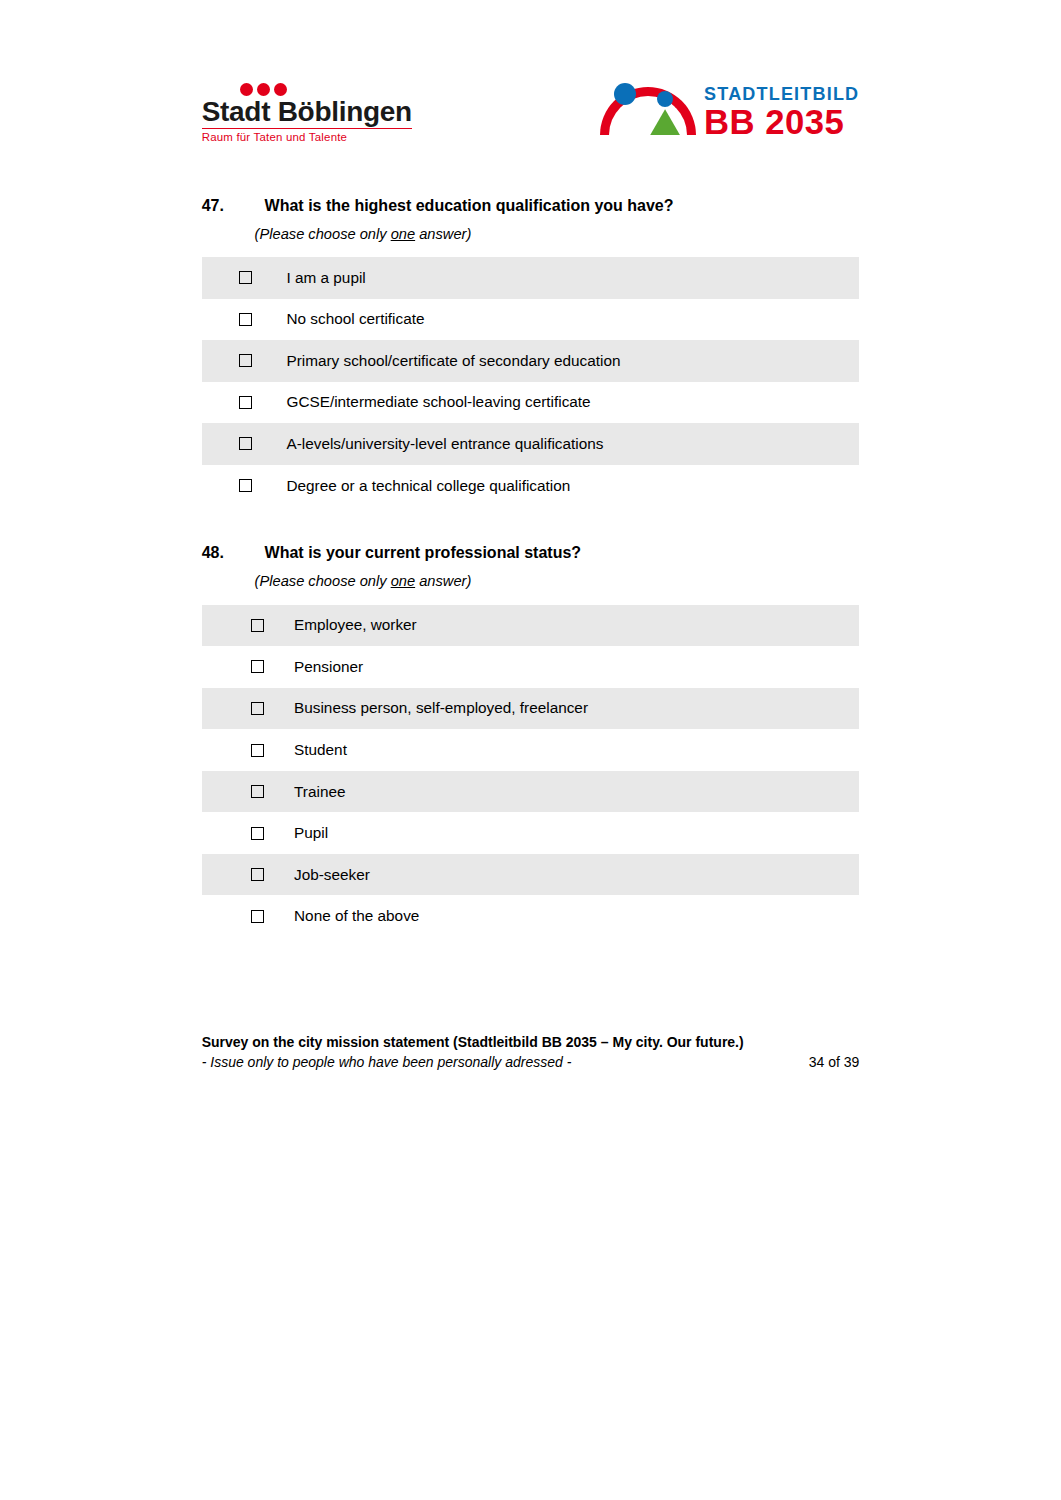Stadt Böblingen
Raum für Taten und Talente
STADTLEITBILD
BB 2035
47. What is the highest education qualification you have?
(Please choose only one answer)
I am a pupil
No school certificate
Primary school/certificate of secondary education
GCSE/intermediate school-leaving certificate
A-levels/university-level entrance qualifications
Degree or a technical college qualification
48. What is your current professional status?
(Please choose only one answer)
Employee, worker
Pensioner
Business person, self-employed, freelancer
Student
Trainee
Pupil
Job-seeker
None of the above
Survey on the city mission statement (Stadtleitbild BB 2035 – My city. Our future.)
- Issue only to people who have been personally adressed - 34 of 39